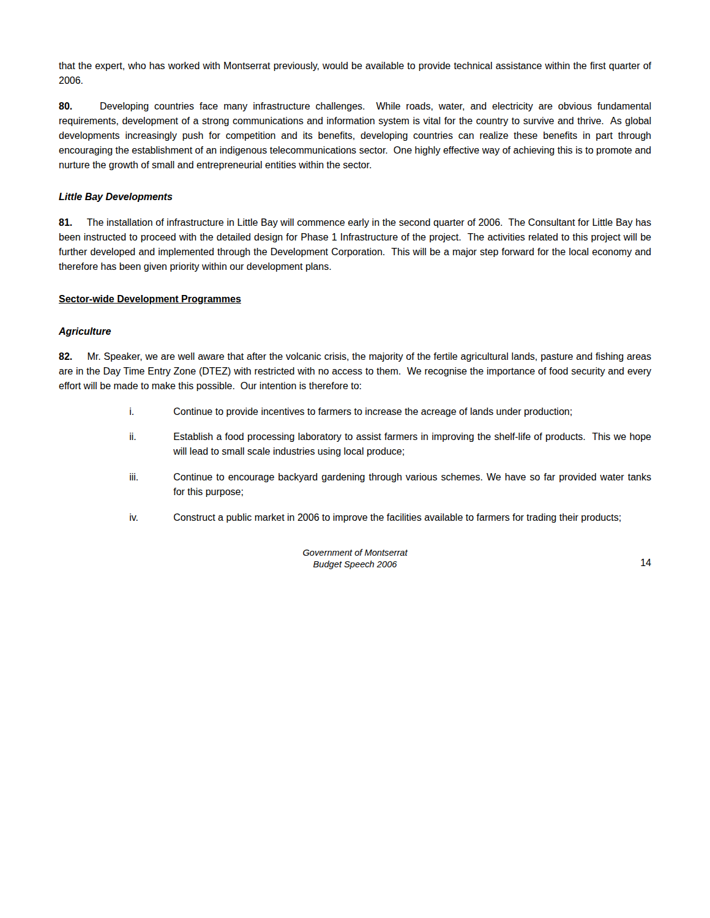that the expert, who has worked with Montserrat previously, would be available to provide technical assistance within the first quarter of 2006.
80. Developing countries face many infrastructure challenges. While roads, water, and electricity are obvious fundamental requirements, development of a strong communications and information system is vital for the country to survive and thrive. As global developments increasingly push for competition and its benefits, developing countries can realize these benefits in part through encouraging the establishment of an indigenous telecommunications sector. One highly effective way of achieving this is to promote and nurture the growth of small and entrepreneurial entities within the sector.
Little Bay Developments
81. The installation of infrastructure in Little Bay will commence early in the second quarter of 2006. The Consultant for Little Bay has been instructed to proceed with the detailed design for Phase 1 Infrastructure of the project. The activities related to this project will be further developed and implemented through the Development Corporation. This will be a major step forward for the local economy and therefore has been given priority within our development plans.
Sector-wide Development Programmes
Agriculture
82. Mr. Speaker, we are well aware that after the volcanic crisis, the majority of the fertile agricultural lands, pasture and fishing areas are in the Day Time Entry Zone (DTEZ) with restricted with no access to them. We recognise the importance of food security and every effort will be made to make this possible. Our intention is therefore to:
i. Continue to provide incentives to farmers to increase the acreage of lands under production;
ii. Establish a food processing laboratory to assist farmers in improving the shelf-life of products. This we hope will lead to small scale industries using local produce;
iii. Continue to encourage backyard gardening through various schemes. We have so far provided water tanks for this purpose;
iv. Construct a public market in 2006 to improve the facilities available to farmers for trading their products;
Government of Montserrat
Budget Speech 2006
14